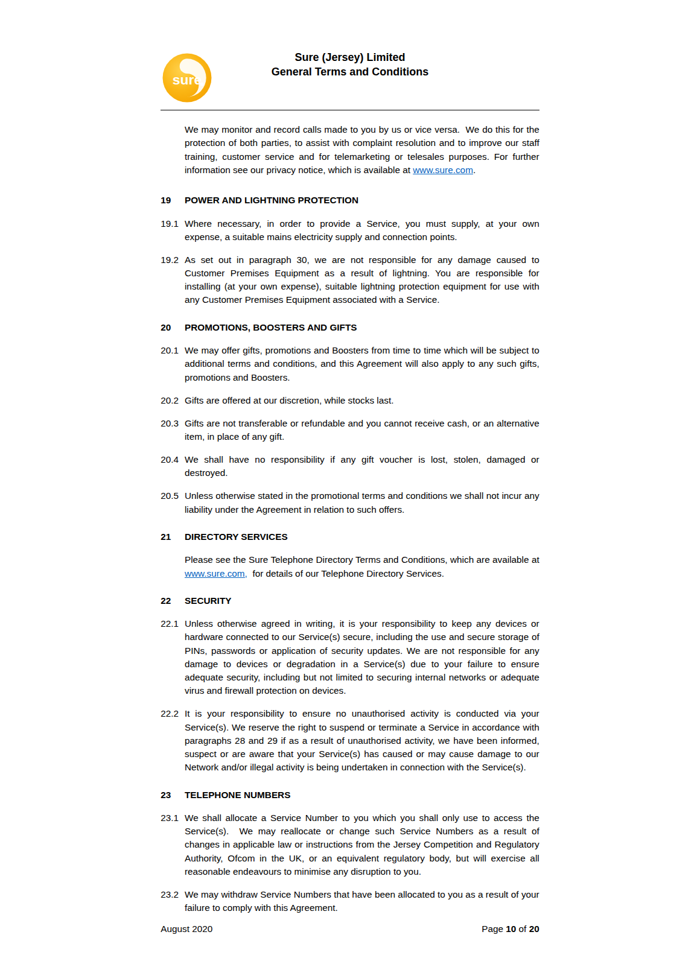sure
Sure (Jersey) Limited
General Terms and Conditions
We may monitor and record calls made to you by us or vice versa. We do this for the protection of both parties, to assist with complaint resolution and to improve our staff training, customer service and for telemarketing or telesales purposes. For further information see our privacy notice, which is available at www.sure.com.
19 POWER AND LIGHTNING PROTECTION
19.1 Where necessary, in order to provide a Service, you must supply, at your own expense, a suitable mains electricity supply and connection points.
19.2 As set out in paragraph 30, we are not responsible for any damage caused to Customer Premises Equipment as a result of lightning. You are responsible for installing (at your own expense), suitable lightning protection equipment for use with any Customer Premises Equipment associated with a Service.
20 PROMOTIONS, BOOSTERS AND GIFTS
20.1 We may offer gifts, promotions and Boosters from time to time which will be subject to additional terms and conditions, and this Agreement will also apply to any such gifts, promotions and Boosters.
20.2 Gifts are offered at our discretion, while stocks last.
20.3 Gifts are not transferable or refundable and you cannot receive cash, or an alternative item, in place of any gift.
20.4 We shall have no responsibility if any gift voucher is lost, stolen, damaged or destroyed.
20.5 Unless otherwise stated in the promotional terms and conditions we shall not incur any liability under the Agreement in relation to such offers.
21 DIRECTORY SERVICES
Please see the Sure Telephone Directory Terms and Conditions, which are available at www.sure.com, for details of our Telephone Directory Services.
22 SECURITY
22.1 Unless otherwise agreed in writing, it is your responsibility to keep any devices or hardware connected to our Service(s) secure, including the use and secure storage of PINs, passwords or application of security updates. We are not responsible for any damage to devices or degradation in a Service(s) due to your failure to ensure adequate security, including but not limited to securing internal networks or adequate virus and firewall protection on devices.
22.2 It is your responsibility to ensure no unauthorised activity is conducted via your Service(s). We reserve the right to suspend or terminate a Service in accordance with paragraphs 28 and 29 if as a result of unauthorised activity, we have been informed, suspect or are aware that your Service(s) has caused or may cause damage to our Network and/or illegal activity is being undertaken in connection with the Service(s).
23 TELEPHONE NUMBERS
23.1 We shall allocate a Service Number to you which you shall only use to access the Service(s). We may reallocate or change such Service Numbers as a result of changes in applicable law or instructions from the Jersey Competition and Regulatory Authority, Ofcom in the UK, or an equivalent regulatory body, but will exercise all reasonable endeavours to minimise any disruption to you.
23.2 We may withdraw Service Numbers that have been allocated to you as a result of your failure to comply with this Agreement.
August 2020
Page 10 of 20